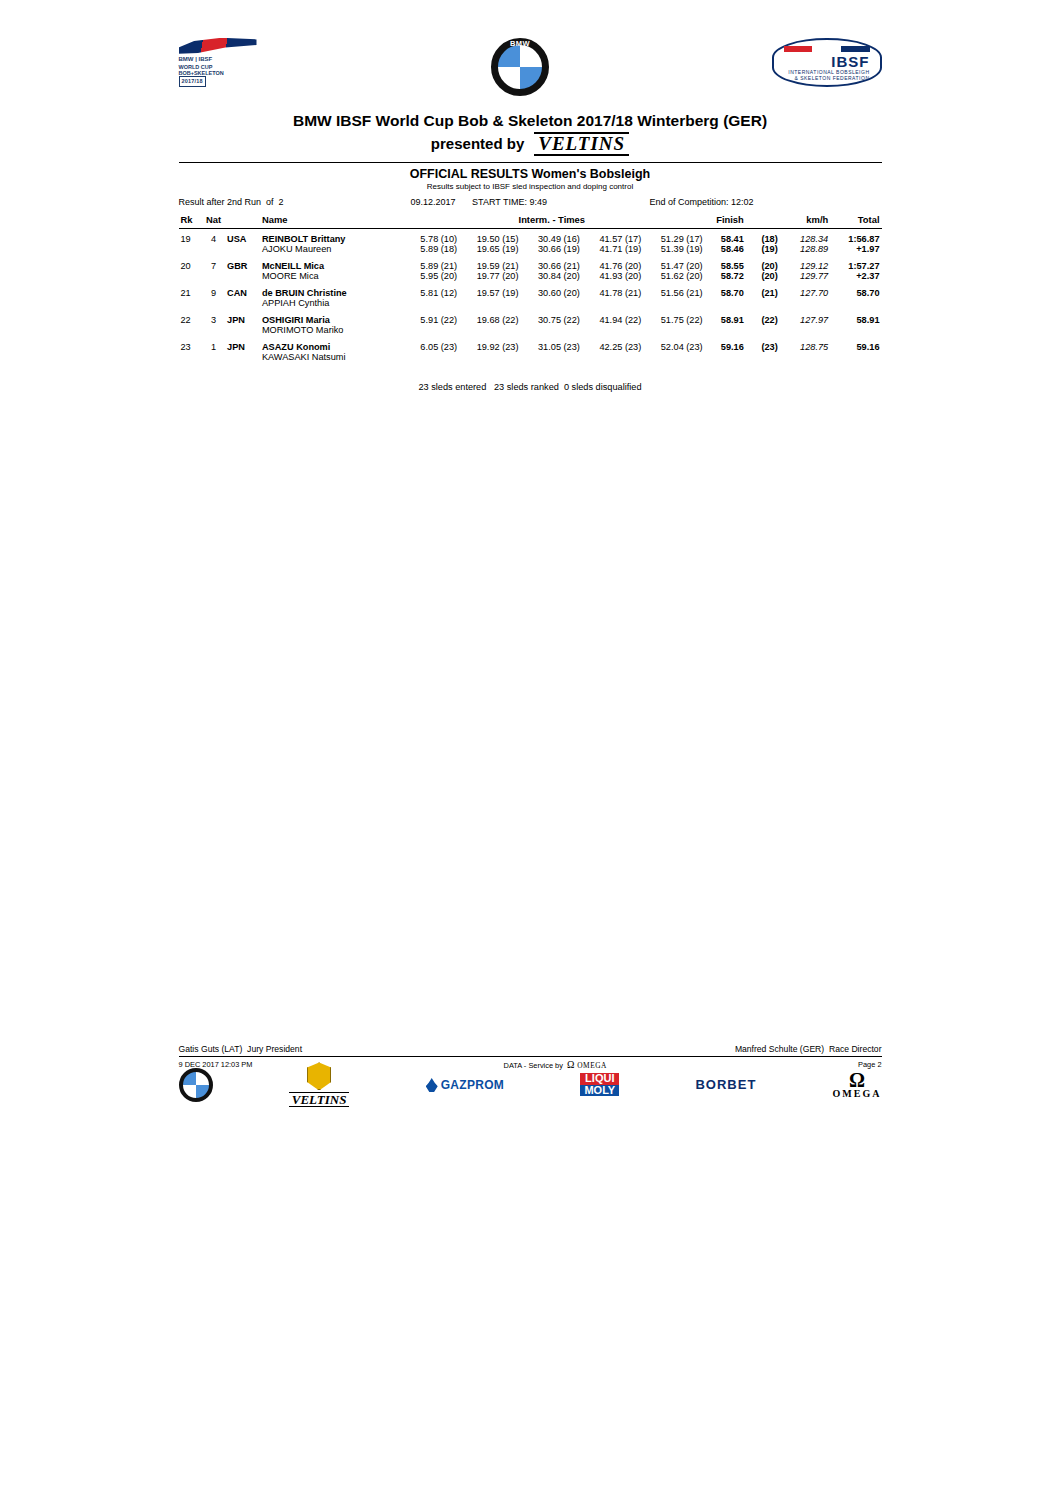BMW | IBSF
WORLD CUP
BOB+SKELETON
2017/18
IBSF
INTERNATIONAL BOBSLEIGH & SKELETON FEDERATION
BMW IBSF World Cup Bob & Skeleton 2017/18 Winterberg (GER)
presented by VELTINS
OFFICIAL RESULTS Women's Bobsleigh
Results subject to IBSF sled inspection and doping control
Result after 2nd Run of 2
09.12.2017 START TIME: 9:49
End of Competition: 12:02
| Rk | Nat | | Name | Interm. - Times | Finish | | km/h | Total |
| --- | --- | --- | --- | --- | --- | --- | --- | --- |
| 19 | 4 | USA | REINBOLT Brittany | 5.78 (10) | 19.50 (15) | 30.49 (16) | 41.57 (17) | 51.29 (17) | 58.41 | (18) | 128.34 | 1:56.87 |
| | | | AJOKU Maureen | 5.89 (18) | 19.65 (19) | 30.66 (19) | 41.71 (19) | 51.39 (19) | 58.46 | (19) | 128.89 | +1.97 |
| 20 | 7 | GBR | McNEILL Mica | 5.89 (21) | 19.59 (21) | 30.66 (21) | 41.76 (20) | 51.47 (20) | 58.55 | (20) | 129.12 | 1:57.27 |
| | | | MOORE Mica | 5.95 (20) | 19.77 (20) | 30.84 (20) | 41.93 (20) | 51.62 (20) | 58.72 | (20) | 129.77 | +2.37 |
| 21 | 9 | CAN | de BRUIN Christine | 5.81 (12) | 19.57 (19) | 30.60 (20) | 41.78 (21) | 51.56 (21) | 58.70 | (21) | 127.70 | 58.70 |
| | | | APPIAH Cynthia | | | | | | | | | |
| 22 | 3 | JPN | OSHIGIRI Maria | 5.91 (22) | 19.68 (22) | 30.75 (22) | 41.94 (22) | 51.75 (22) | 58.91 | (22) | 127.97 | 58.91 |
| | | | MORIMOTO Mariko | | | | | | | | | |
| 23 | 1 | JPN | ASAZU Konomi | 6.05 (23) | 19.92 (23) | 31.05 (23) | 42.25 (23) | 52.04 (23) | 59.16 | (23) | 128.75 | 59.16 |
| | | | KAWASAKI Natsumi | | | | | | | | | |
23 sleds entered 23 sleds ranked 0 sleds disqualified
Gatis Guts (LAT) Jury President
Manfred Schulte (GER) Race Director
9 DEC 2017 12:03 PM
DATA - Service by Ω OMEGA
Page 2
VELTINS
GAZPROM
LIQUI
MOLY
BORBET
Ω
OMEGA